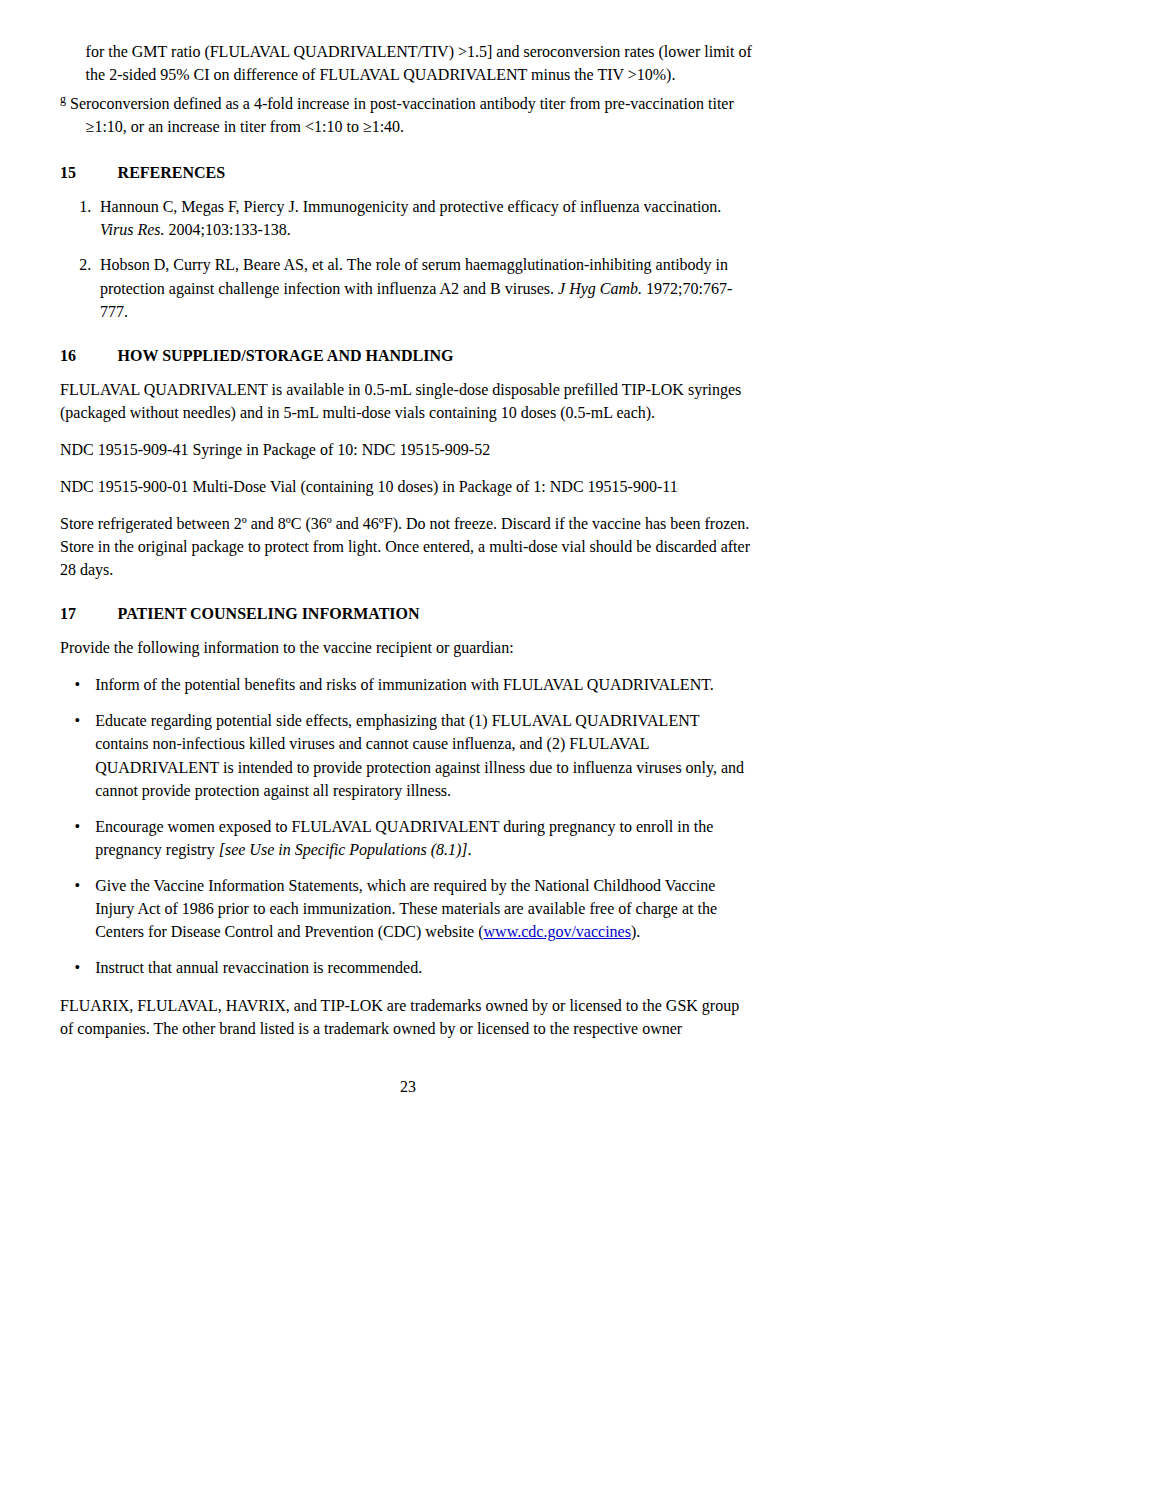for the GMT ratio (FLULAVAL QUADRIVALENT/TIV) >1.5] and seroconversion rates (lower limit of the 2-sided 95% CI on difference of FLULAVAL QUADRIVALENT minus the TIV >10%).
g Seroconversion defined as a 4-fold increase in post-vaccination antibody titer from pre-vaccination titer ≥1:10, or an increase in titer from <1:10 to ≥1:40.
15 REFERENCES
Hannoun C, Megas F, Piercy J. Immunogenicity and protective efficacy of influenza vaccination. Virus Res. 2004;103:133-138.
Hobson D, Curry RL, Beare AS, et al. The role of serum haemagglutination-inhibiting antibody in protection against challenge infection with influenza A2 and B viruses. J Hyg Camb. 1972;70:767-777.
16 HOW SUPPLIED/STORAGE AND HANDLING
FLULAVAL QUADRIVALENT is available in 0.5-mL single-dose disposable prefilled TIP-LOK syringes (packaged without needles) and in 5-mL multi-dose vials containing 10 doses (0.5-mL each).
NDC 19515-909-41 Syringe in Package of 10: NDC 19515-909-52
NDC 19515-900-01 Multi-Dose Vial (containing 10 doses) in Package of 1: NDC 19515-900-11
Store refrigerated between 2º and 8ºC (36º and 46ºF). Do not freeze. Discard if the vaccine has been frozen. Store in the original package to protect from light. Once entered, a multi-dose vial should be discarded after 28 days.
17 PATIENT COUNSELING INFORMATION
Provide the following information to the vaccine recipient or guardian:
Inform of the potential benefits and risks of immunization with FLULAVAL QUADRIVALENT.
Educate regarding potential side effects, emphasizing that (1) FLULAVAL QUADRIVALENT contains non-infectious killed viruses and cannot cause influenza, and (2) FLULAVAL QUADRIVALENT is intended to provide protection against illness due to influenza viruses only, and cannot provide protection against all respiratory illness.
Encourage women exposed to FLULAVAL QUADRIVALENT during pregnancy to enroll in the pregnancy registry [see Use in Specific Populations (8.1)].
Give the Vaccine Information Statements, which are required by the National Childhood Vaccine Injury Act of 1986 prior to each immunization. These materials are available free of charge at the Centers for Disease Control and Prevention (CDC) website (www.cdc.gov/vaccines).
Instruct that annual revaccination is recommended.
FLUARIX, FLULAVAL, HAVRIX, and TIP-LOK are trademarks owned by or licensed to the GSK group of companies. The other brand listed is a trademark owned by or licensed to the respective owner
23